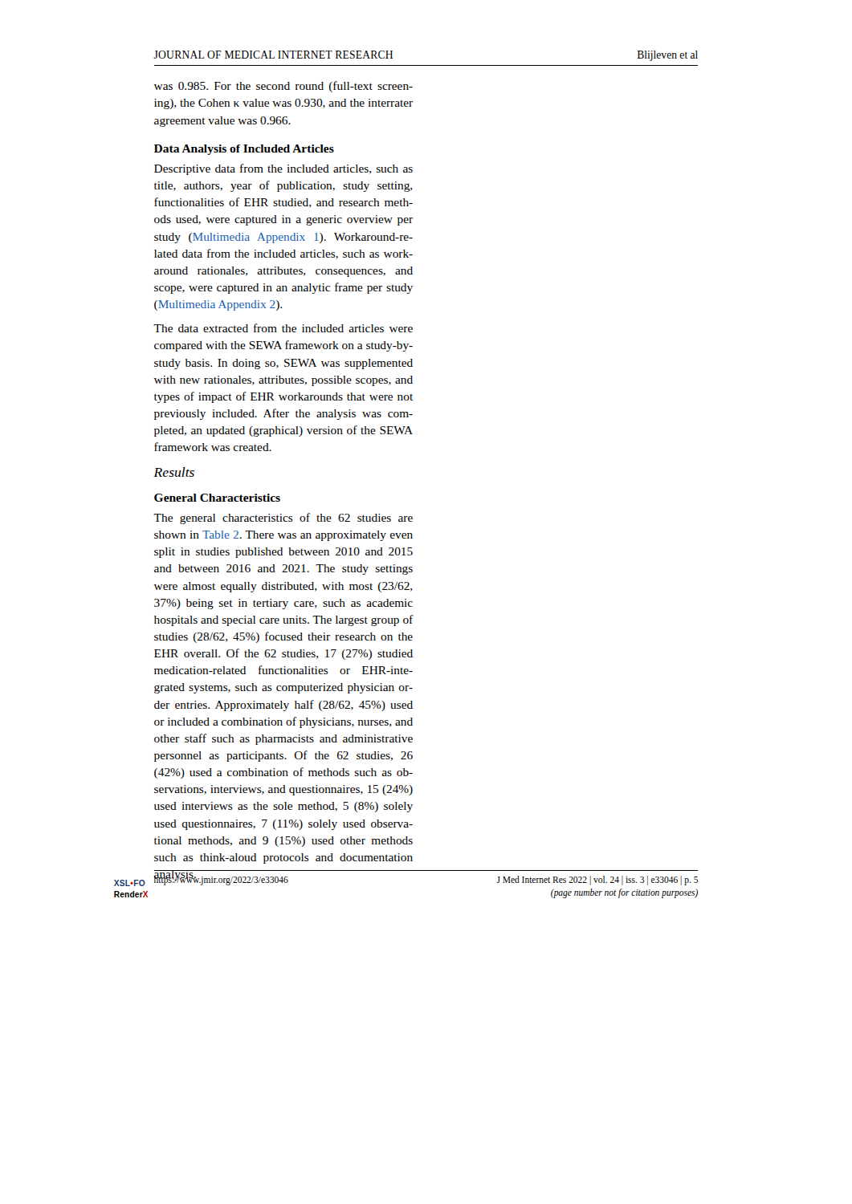JOURNAL OF MEDICAL INTERNET RESEARCH
Blijleven et al
was 0.985. For the second round (full-text screening), the Cohen κ value was 0.930, and the interrater agreement value was 0.966.
Data Analysis of Included Articles
Descriptive data from the included articles, such as title, authors, year of publication, study setting, functionalities of EHR studied, and research methods used, were captured in a generic overview per study (Multimedia Appendix 1). Workaround-related data from the included articles, such as workaround rationales, attributes, consequences, and scope, were captured in an analytic frame per study (Multimedia Appendix 2).
The data extracted from the included articles were compared with the SEWA framework on a study-by-study basis. In doing so, SEWA was supplemented with new rationales, attributes, possible scopes, and types of impact of EHR workarounds that were not previously included. After the analysis was completed, an updated (graphical) version of the SEWA framework was created.
Results
General Characteristics
The general characteristics of the 62 studies are shown in Table 2. There was an approximately even split in studies published between 2010 and 2015 and between 2016 and 2021. The study settings were almost equally distributed, with most (23/62, 37%) being set in tertiary care, such as academic hospitals and special care units. The largest group of studies (28/62, 45%) focused their research on the EHR overall. Of the 62 studies, 17 (27%) studied medication-related functionalities or EHR-integrated systems, such as computerized physician order entries. Approximately half (28/62, 45%) used or included a combination of physicians, nurses, and other staff such as pharmacists and administrative personnel as participants. Of the 62 studies, 26 (42%) used a combination of methods such as observations, interviews, and questionnaires, 15 (24%) used interviews as the sole method, 5 (8%) solely used questionnaires, 7 (11%) solely used observational methods, and 9 (15%) used other methods such as think-aloud protocols and documentation analysis.
XSL•FO
Render X
https://www.jmir.org/2022/3/e33046
J Med Internet Res 2022 | vol. 24 | iss. 3 | e33046 | p. 5
(page number not for citation purposes)